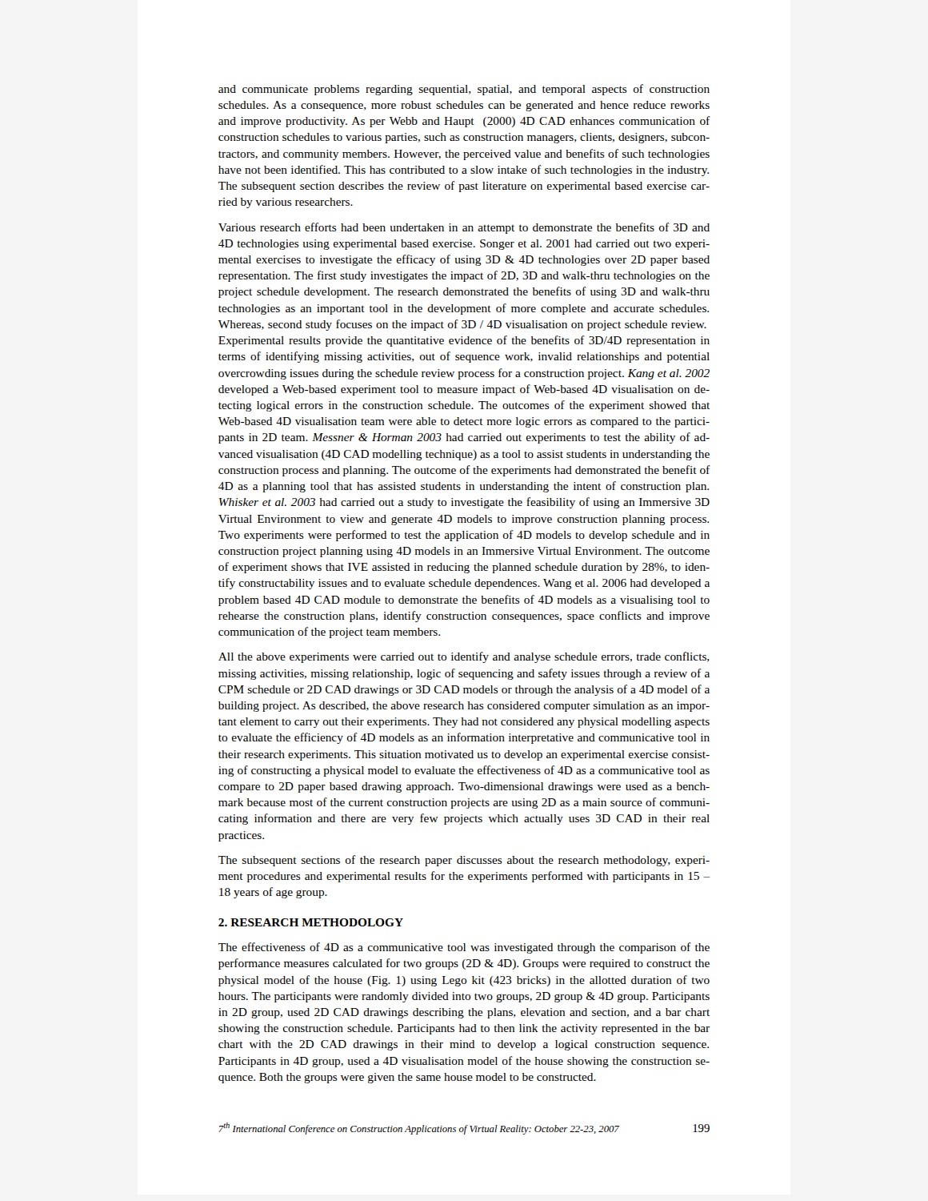and communicate problems regarding sequential, spatial, and temporal aspects of construction schedules. As a consequence, more robust schedules can be generated and hence reduce reworks and improve productivity. As per Webb and Haupt (2000) 4D CAD enhances communication of construction schedules to various parties, such as construction managers, clients, designers, subcontractors, and community members. However, the perceived value and benefits of such technologies have not been identified. This has contributed to a slow intake of such technologies in the industry. The subsequent section describes the review of past literature on experimental based exercise carried by various researchers.
Various research efforts had been undertaken in an attempt to demonstrate the benefits of 3D and 4D technologies using experimental based exercise. Songer et al. 2001 had carried out two experimental exercises to investigate the efficacy of using 3D & 4D technologies over 2D paper based representation. The first study investigates the impact of 2D, 3D and walk-thru technologies on the project schedule development. The research demonstrated the benefits of using 3D and walk-thru technologies as an important tool in the development of more complete and accurate schedules. Whereas, second study focuses on the impact of 3D / 4D visualisation on project schedule review. Experimental results provide the quantitative evidence of the benefits of 3D/4D representation in terms of identifying missing activities, out of sequence work, invalid relationships and potential overcrowding issues during the schedule review process for a construction project. Kang et al. 2002 developed a Web-based experiment tool to measure impact of Web-based 4D visualisation on detecting logical errors in the construction schedule. The outcomes of the experiment showed that Web-based 4D visualisation team were able to detect more logic errors as compared to the participants in 2D team. Messner & Horman 2003 had carried out experiments to test the ability of advanced visualisation (4D CAD modelling technique) as a tool to assist students in understanding the construction process and planning. The outcome of the experiments had demonstrated the benefit of 4D as a planning tool that has assisted students in understanding the intent of construction plan. Whisker et al. 2003 had carried out a study to investigate the feasibility of using an Immersive 3D Virtual Environment to view and generate 4D models to improve construction planning process. Two experiments were performed to test the application of 4D models to develop schedule and in construction project planning using 4D models in an Immersive Virtual Environment. The outcome of experiment shows that IVE assisted in reducing the planned schedule duration by 28%, to identify constructability issues and to evaluate schedule dependences. Wang et al. 2006 had developed a problem based 4D CAD module to demonstrate the benefits of 4D models as a visualising tool to rehearse the construction plans, identify construction consequences, space conflicts and improve communication of the project team members.
All the above experiments were carried out to identify and analyse schedule errors, trade conflicts, missing activities, missing relationship, logic of sequencing and safety issues through a review of a CPM schedule or 2D CAD drawings or 3D CAD models or through the analysis of a 4D model of a building project. As described, the above research has considered computer simulation as an important element to carry out their experiments. They had not considered any physical modelling aspects to evaluate the efficiency of 4D models as an information interpretative and communicative tool in their research experiments. This situation motivated us to develop an experimental exercise consisting of constructing a physical model to evaluate the effectiveness of 4D as a communicative tool as compare to 2D paper based drawing approach. Two-dimensional drawings were used as a benchmark because most of the current construction projects are using 2D as a main source of communicating information and there are very few projects which actually uses 3D CAD in their real practices.
The subsequent sections of the research paper discusses about the research methodology, experiment procedures and experimental results for the experiments performed with participants in 15 – 18 years of age group.
2. RESEARCH METHODOLOGY
The effectiveness of 4D as a communicative tool was investigated through the comparison of the performance measures calculated for two groups (2D & 4D). Groups were required to construct the physical model of the house (Fig. 1) using Lego kit (423 bricks) in the allotted duration of two hours. The participants were randomly divided into two groups, 2D group & 4D group. Participants in 2D group, used 2D CAD drawings describing the plans, elevation and section, and a bar chart showing the construction schedule. Participants had to then link the activity represented in the bar chart with the 2D CAD drawings in their mind to develop a logical construction sequence. Participants in 4D group, used a 4D visualisation model of the house showing the construction sequence. Both the groups were given the same house model to be constructed.
7th International Conference on Construction Applications of Virtual Reality: October 22-23, 2007 199